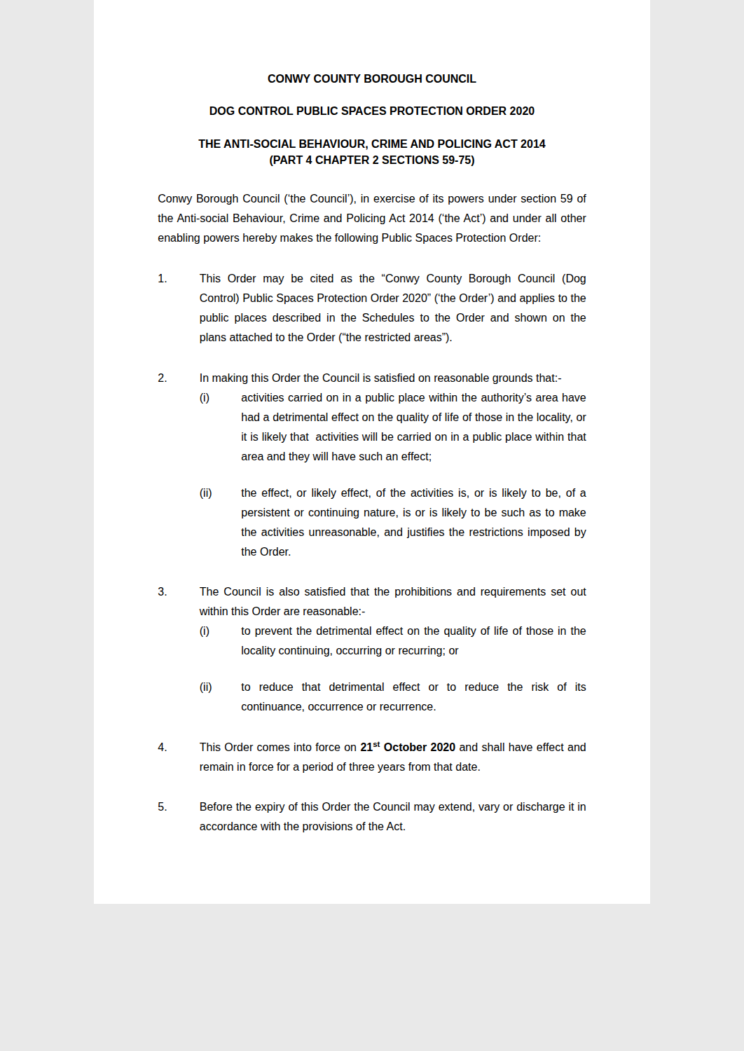CONWY COUNTY BOROUGH COUNCIL
DOG CONTROL PUBLIC SPACES PROTECTION ORDER 2020
THE ANTI-SOCIAL BEHAVIOUR, CRIME AND POLICING ACT 2014
(PART 4 CHAPTER 2 SECTIONS 59-75)
Conwy Borough Council (‘the Council’), in exercise of its powers under section 59 of the Anti-social Behaviour, Crime and Policing Act 2014 (‘the Act’) and under all other enabling powers hereby makes the following Public Spaces Protection Order:
1. This Order may be cited as the “Conwy County Borough Council (Dog Control) Public Spaces Protection Order 2020” (‘the Order’) and applies to the public places described in the Schedules to the Order and shown on the plans attached to the Order (“the restricted areas”).
2.
In making this Order the Council is satisfied on reasonable grounds that:-
(i) activities carried on in a public place within the authority’s area have had a detrimental effect on the quality of life of those in the locality, or it is likely that activities will be carried on in a public place within that area and they will have such an effect;
(ii) the effect, or likely effect, of the activities is, or is likely to be, of a persistent or continuing nature, is or is likely to be such as to make the activities unreasonable, and justifies the restrictions imposed by the Order.
3.
The Council is also satisfied that the prohibitions and requirements set out within this Order are reasonable:-
(i) to prevent the detrimental effect on the quality of life of those in the locality continuing, occurring or recurring; or
(ii) to reduce that detrimental effect or to reduce the risk of its continuance, occurrence or recurrence.
4. This Order comes into force on 21st October 2020 and shall have effect and remain in force for a period of three years from that date.
5. Before the expiry of this Order the Council may extend, vary or discharge it in accordance with the provisions of the Act.